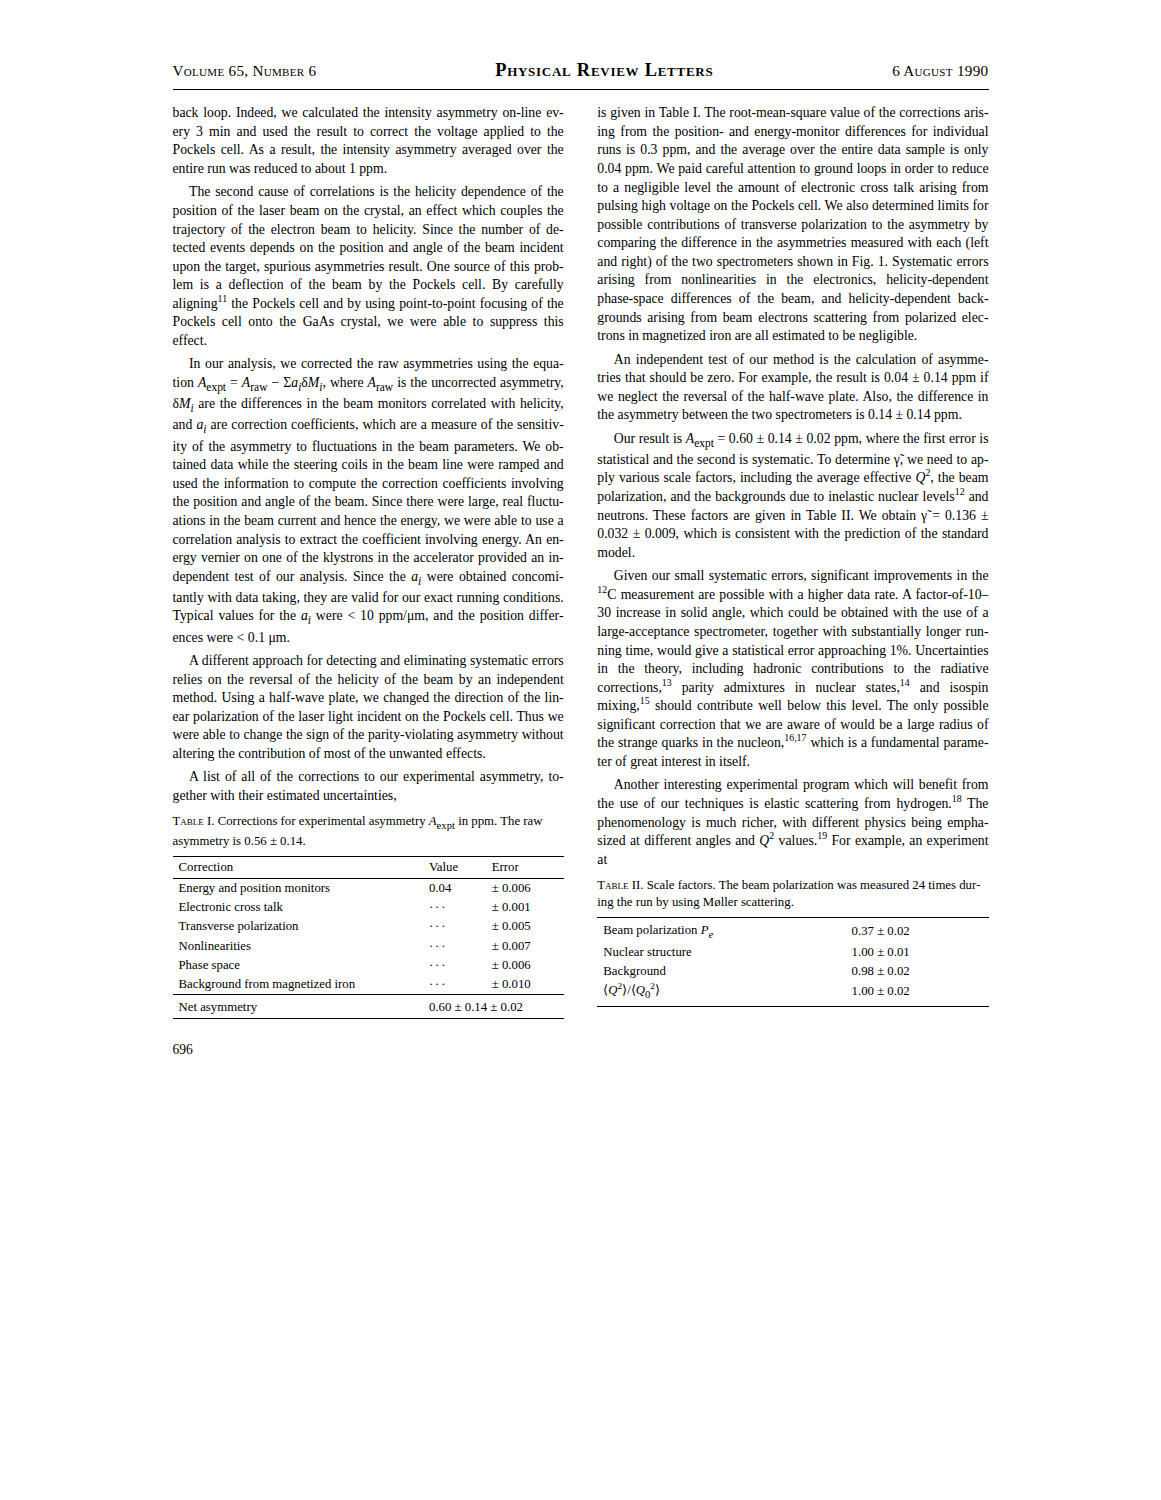Volume 65, Number 6 Physical Review Letters 6 August 1990
back loop. Indeed, we calculated the intensity asymmetry on-line every 3 min and used the result to correct the voltage applied to the Pockels cell. As a result, the intensity asymmetry averaged over the entire run was reduced to about 1 ppm.
The second cause of correlations is the helicity dependence of the position of the laser beam on the crystal, an effect which couples the trajectory of the electron beam to helicity. Since the number of detected events depends on the position and angle of the beam incident upon the target, spurious asymmetries result. One source of this problem is a deflection of the beam by the Pockels cell. By carefully aligning11 the Pockels cell and by using point-to-point focusing of the Pockels cell onto the GaAs crystal, we were able to suppress this effect.
In our analysis, we corrected the raw asymmetries using the equation Aexpt = Araw − ΣaiδMi, where Araw is the uncorrected asymmetry, δMi are the differences in the beam monitors correlated with helicity, and ai are correction coefficients, which are a measure of the sensitivity of the asymmetry to fluctuations in the beam parameters. We obtained data while the steering coils in the beam line were ramped and used the information to compute the correction coefficients involving the position and angle of the beam. Since there were large, real fluctuations in the beam current and hence the energy, we were able to use a correlation analysis to extract the coefficient involving energy. An energy vernier on one of the klystrons in the accelerator provided an independent test of our analysis. Since the ai were obtained concomitantly with data taking, they are valid for our exact running conditions. Typical values for the ai were < 10 ppm/μm, and the position differences were < 0.1 μm.
A different approach for detecting and eliminating systematic errors relies on the reversal of the helicity of the beam by an independent method. Using a half-wave plate, we changed the direction of the linear polarization of the laser light incident on the Pockels cell. Thus we were able to change the sign of the parity-violating asymmetry without altering the contribution of most of the unwanted effects.
A list of all of the corrections to our experimental asymmetry, together with their estimated uncertainties,
Table I. Corrections for experimental asymmetry A expt in ppm. The raw asymmetry is 0.56 ± 0.14.
| Correction | Value | Error |
| --- | --- | --- |
| Energy and position monitors | 0.04 | ± 0.006 |
| Electronic cross talk | ··· | ± 0.001 |
| Transverse polarization | ··· | ± 0.005 |
| Nonlinearities | ··· | ± 0.007 |
| Phase space | ··· | ± 0.006 |
| Background from magnetized iron | ··· | ± 0.010 |
| Net asymmetry | 0.60 ± 0.14 ± 0.02 |
is given in Table I. The root-mean-square value of the corrections arising from the position- and energy-monitor differences for individual runs is 0.3 ppm, and the average over the entire data sample is only 0.04 ppm. We paid careful attention to ground loops in order to reduce to a negligible level the amount of electronic cross talk arising from pulsing high voltage on the Pockels cell. We also determined limits for possible contributions of transverse polarization to the asymmetry by comparing the difference in the asymmetries measured with each (left and right) of the two spectrometers shown in Fig. 1. Systematic errors arising from nonlinearities in the electronics, helicity-dependent phase-space differences of the beam, and helicity-dependent backgrounds arising from beam electrons scattering from polarized electrons in magnetized iron are all estimated to be negligible.
An independent test of our method is the calculation of asymmetries that should be zero. For example, the result is 0.04 ± 0.14 ppm if we neglect the reversal of the half-wave plate. Also, the difference in the asymmetry between the two spectrometers is 0.14 ± 0.14 ppm.
Our result is Aexpt = 0.60 ± 0.14 ± 0.02 ppm, where the first error is statistical and the second is systematic. To determine γ̃, we need to apply various scale factors, including the average effective Q2, the beam polarization, and the backgrounds due to inelastic nuclear levels12 and neutrons. These factors are given in Table II. We obtain γ̃ = 0.136 ± 0.032 ± 0.009, which is consistent with the prediction of the standard model.
Given our small systematic errors, significant improvements in the 12C measurement are possible with a higher data rate. A factor-of-10–30 increase in solid angle, which could be obtained with the use of a large-acceptance spectrometer, together with substantially longer running time, would give a statistical error approaching 1%. Uncertainties in the theory, including hadronic contributions to the radiative corrections,13 parity admixtures in nuclear states,14 and isospin mixing,15 should contribute well below this level. The only possible significant correction that we are aware of would be a large radius of the strange quarks in the nucleon,16,17 which is a fundamental parameter of great interest in itself.
Another interesting experimental program which will benefit from the use of our techniques is elastic scattering from hydrogen.18 The phenomenology is much richer, with different physics being emphasized at different angles and Q2 values.19 For example, an experiment at
Table II. Scale factors. The beam polarization was measured 24 times during the run by using Møller scattering.
| Beam polarization P e | 0.37 ± 0.02 |
| Nuclear structure | 1.00 ± 0.01 |
| Background | 0.98 ± 0.02 |
| ⟨ Q 2 ⟩/⟨ Q 0 2 ⟩ | 1.00 ± 0.02 |
696